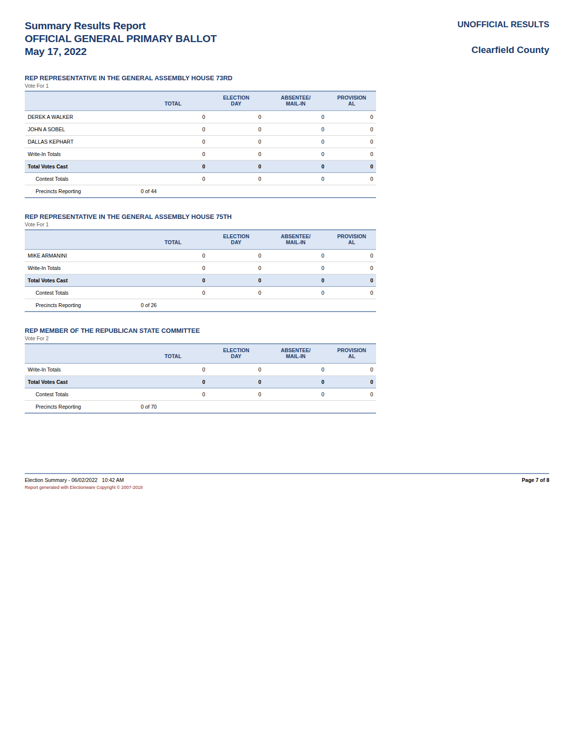UNOFFICIAL RESULTS
Clearfield County
Summary Results Report
OFFICIAL GENERAL PRIMARY BALLOT
May 17, 2022
REP REPRESENTATIVE IN THE GENERAL ASSEMBLY HOUSE 73RD
Vote For 1
| | TOTAL | ELECTION DAY | ABSENTEE/ MAIL-IN | PROVISION AL |
| --- | --- | --- | --- | --- |
| DEREK A WALKER | 0 | 0 | 0 | 0 |
| JOHN A SOBEL | 0 | 0 | 0 | 0 |
| DALLAS KEPHART | 0 | 0 | 0 | 0 |
| Write-In Totals | 0 | 0 | 0 | 0 |
| Total Votes Cast | 0 | 0 | 0 | 0 |
| Contest Totals | 0 | 0 | 0 | 0 |
| Precincts Reporting | 0 of 44 |
REP REPRESENTATIVE IN THE GENERAL ASSEMBLY HOUSE 75TH
Vote For 1
| | TOTAL | ELECTION DAY | ABSENTEE/ MAIL-IN | PROVISION AL |
| --- | --- | --- | --- | --- |
| MIKE ARMANINI | 0 | 0 | 0 | 0 |
| Write-In Totals | 0 | 0 | 0 | 0 |
| Total Votes Cast | 0 | 0 | 0 | 0 |
| Contest Totals | 0 | 0 | 0 | 0 |
| Precincts Reporting | 0 of 26 |
REP MEMBER OF THE REPUBLICAN STATE COMMITTEE
Vote For 2
| | TOTAL | ELECTION DAY | ABSENTEE/ MAIL-IN | PROVISION AL |
| --- | --- | --- | --- | --- |
| Write-In Totals | 0 | 0 | 0 | 0 |
| Total Votes Cast | 0 | 0 | 0 | 0 |
| Contest Totals | 0 | 0 | 0 | 0 |
| Precincts Reporting | 0 of 70 |
Page 7 of 8
Election Summary - 06/02/2022 10:42 AM
Report generated with Electionware Copyright © 2007-2018